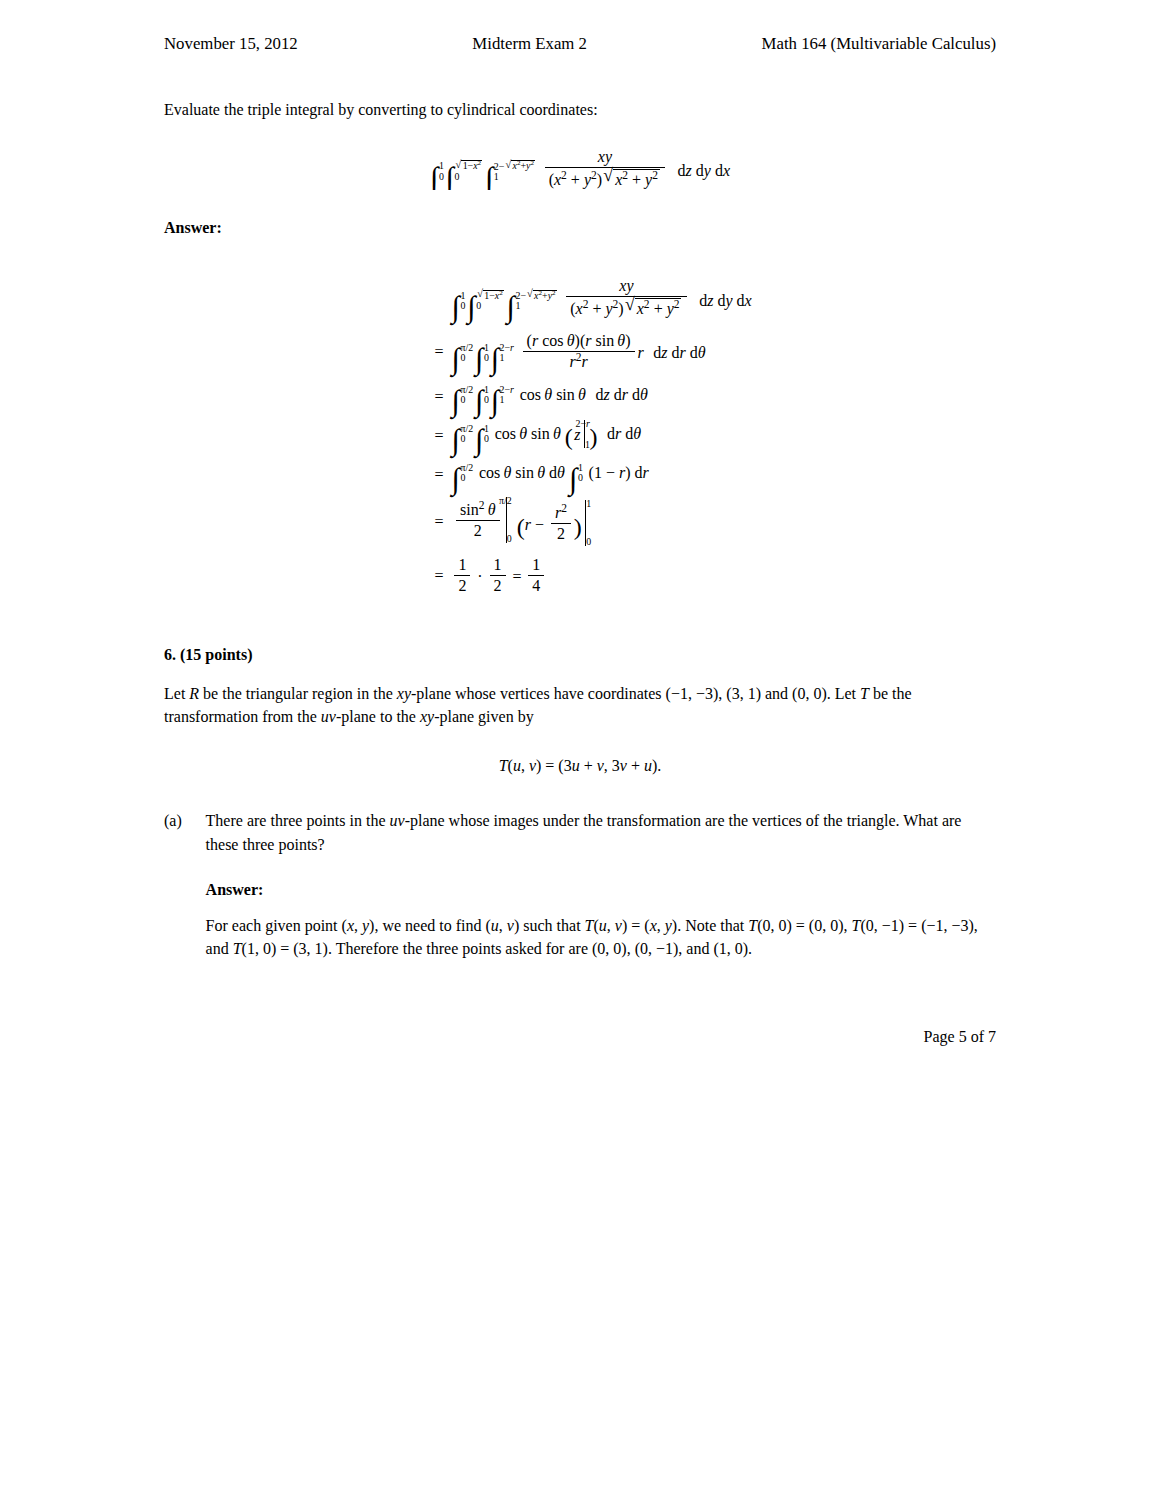November 15, 2012 Midterm Exam 2 Math 164 (Multivariable Calculus)
Evaluate the triple integral by converting to cylindrical coordinates:
∫10∫1−x20∫2−x2+y21 xy (x2 + y2)x2 + y2 dz dy dx
Answer:
| | ∫ 1 0 ∫ 1− x 2 0 ∫ 2− x 2 + y 2 1 x y ( x 2 + y 2 ) x 2 + y 2 d z d y d x |
| = | ∫ π/2 0 ∫ 1 0 ∫ 2− r 1 ( r cos θ )( r sin θ ) r 2 r r d z d r d θ |
| = | ∫ π/2 0 ∫ 1 0 ∫ 2− r 1 cos θ sin θ d z d r d θ |
| = | ∫ π/2 0 ∫ 1 0 cos θ sin θ ( z 2− r 1 ) d r d θ |
| = | ∫ π/2 0 cos θ sin θ d θ ∫ 1 0 (1 − r ) d r |
| = | sin 2 θ 2 π/2 0 ( r − r 2 2 ) 1 0 |
| = | 1 2 · 1 2 = 1 4 |
6. (15 points)
Let R be the triangular region in the xy-plane whose vertices have coordinates (−1, −3), (3, 1) and (0, 0). Let T be the transformation from the uv-plane to the xy-plane given by
T(u, v) = (3u + v, 3v + u).
There are three points in the uv-plane whose images under the transformation are the vertices of the triangle. What are these three points?
Answer:
For each given point (x, y), we need to find (u, v) such that T(u, v) = (x, y). Note that T(0, 0) = (0, 0), T(0, −1) = (−1, −3), and T(1, 0) = (3, 1). Therefore the three points asked for are (0, 0), (0, −1), and (1, 0).
Page 5 of 7